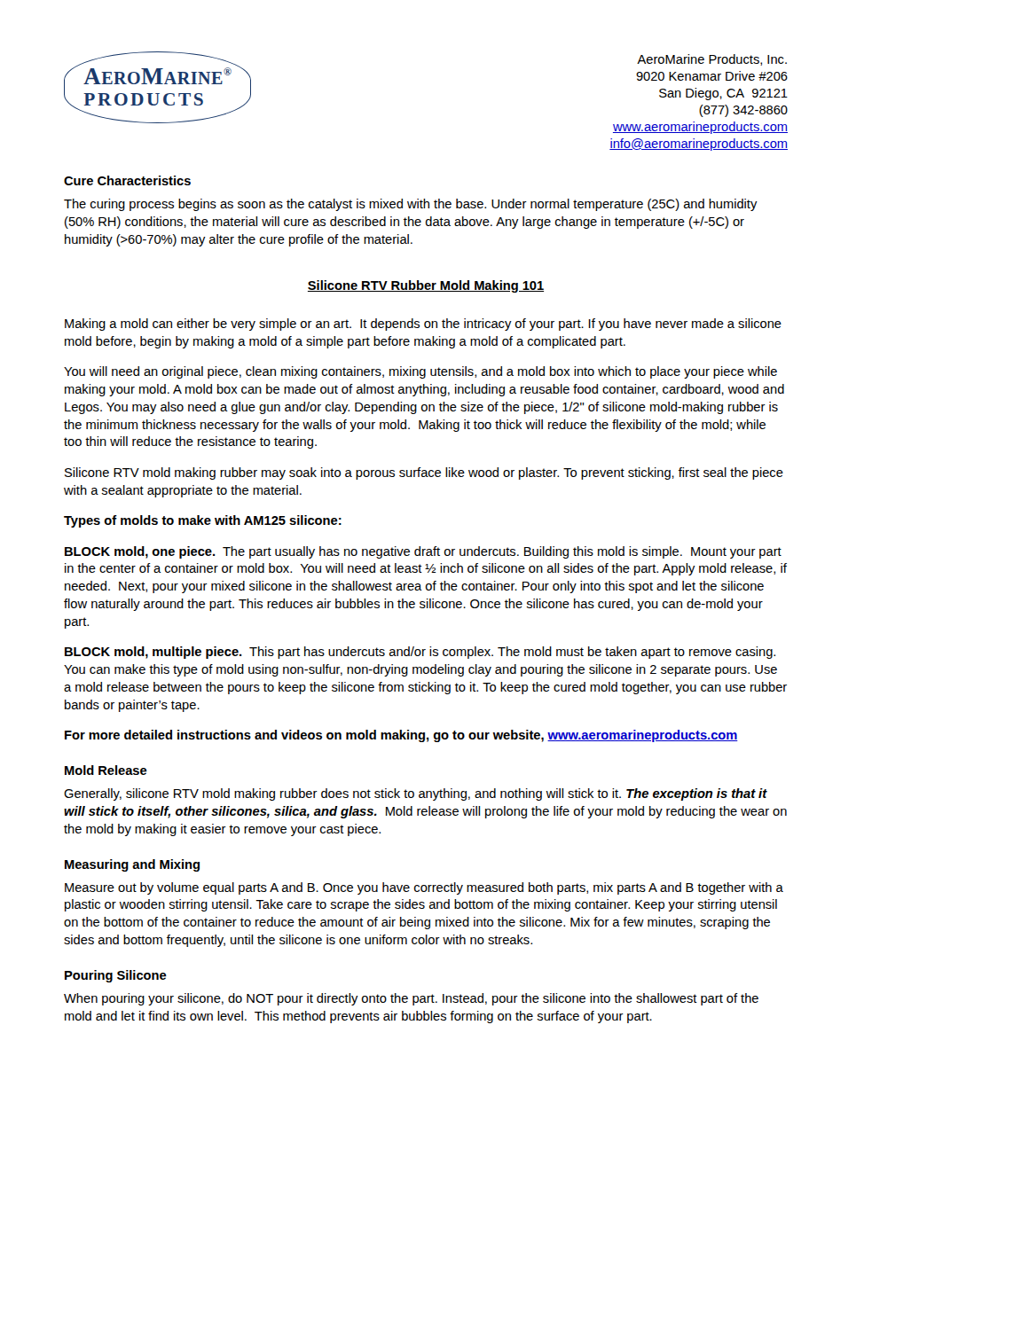AEROMARINE® PRODUCTS
AeroMarine Products, Inc.
9020 Kenamar Drive #206
San Diego, CA 92121
(877) 342-8860
www.aeromarineproducts.com
info@aeromarineproducts.com
Cure Characteristics
The curing process begins as soon as the catalyst is mixed with the base. Under normal temperature (25C) and humidity (50% RH) conditions, the material will cure as described in the data above. Any large change in temperature (+/-5C) or humidity (>60-70%) may alter the cure profile of the material.
Silicone RTV Rubber Mold Making 101
Making a mold can either be very simple or an art. It depends on the intricacy of your part. If you have never made a silicone mold before, begin by making a mold of a simple part before making a mold of a complicated part.
You will need an original piece, clean mixing containers, mixing utensils, and a mold box into which to place your piece while making your mold. A mold box can be made out of almost anything, including a reusable food container, cardboard, wood and Legos. You may also need a glue gun and/or clay. Depending on the size of the piece, 1/2" of silicone mold-making rubber is the minimum thickness necessary for the walls of your mold. Making it too thick will reduce the flexibility of the mold; while too thin will reduce the resistance to tearing.
Silicone RTV mold making rubber may soak into a porous surface like wood or plaster. To prevent sticking, first seal the piece with a sealant appropriate to the material.
Types of molds to make with AM125 silicone:
BLOCK mold, one piece. The part usually has no negative draft or undercuts. Building this mold is simple. Mount your part in the center of a container or mold box. You will need at least ½ inch of silicone on all sides of the part. Apply mold release, if needed. Next, pour your mixed silicone in the shallowest area of the container. Pour only into this spot and let the silicone flow naturally around the part. This reduces air bubbles in the silicone. Once the silicone has cured, you can de-mold your part.
BLOCK mold, multiple piece. This part has undercuts and/or is complex. The mold must be taken apart to remove casing. You can make this type of mold using non-sulfur, non-drying modeling clay and pouring the silicone in 2 separate pours. Use a mold release between the pours to keep the silicone from sticking to it. To keep the cured mold together, you can use rubber bands or painter’s tape.
For more detailed instructions and videos on mold making, go to our website, www.aeromarineproducts.com
Mold Release
Generally, silicone RTV mold making rubber does not stick to anything, and nothing will stick to it. The exception is that it will stick to itself, other silicones, silica, and glass. Mold release will prolong the life of your mold by reducing the wear on the mold by making it easier to remove your cast piece.
Measuring and Mixing
Measure out by volume equal parts A and B. Once you have correctly measured both parts, mix parts A and B together with a plastic or wooden stirring utensil. Take care to scrape the sides and bottom of the mixing container. Keep your stirring utensil on the bottom of the container to reduce the amount of air being mixed into the silicone. Mix for a few minutes, scraping the sides and bottom frequently, until the silicone is one uniform color with no streaks.
Pouring Silicone
When pouring your silicone, do NOT pour it directly onto the part. Instead, pour the silicone into the shallowest part of the mold and let it find its own level. This method prevents air bubbles forming on the surface of your part.